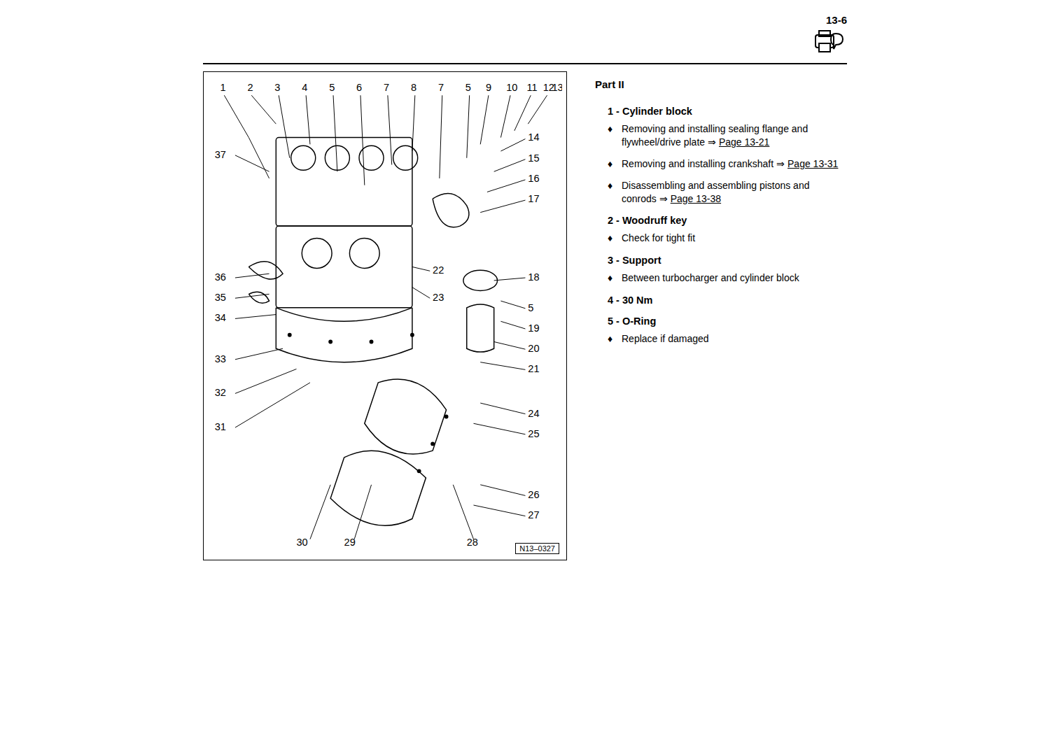13-6
1 2 3 4 5 6 7 8 7 5 9 10 11 12 13 14 15 16 17 18 5 19 20 21 24 25 26 27 37 36 35 34 33 32 31 30 29 28 22 23
N13–0327
Part II
1 - Cylinder block
Removing and installing sealing flange and flywheel/drive plate Page 13-21
Removing and installing crankshaft Page 13-31
Disassembling and assembling pistons and conrods Page 13-38
2 - Woodruff key
Check for tight fit
3 - Support
Between turbocharger and cylinder block
4 - 30 Nm
5 - O-Ring
Replace if damaged